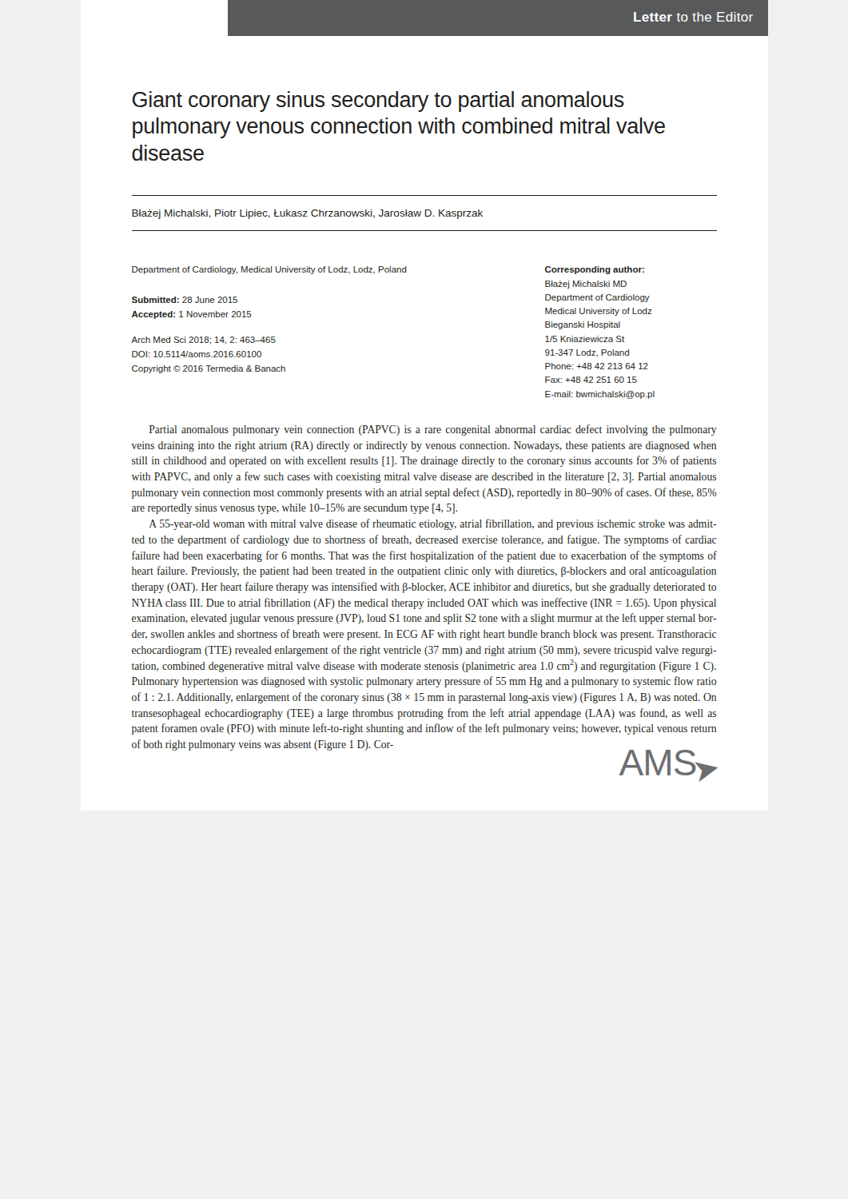Letter to the Editor
Giant coronary sinus secondary to partial anomalous pulmonary venous connection with combined mitral valve disease
Błażej Michalski, Piotr Lipiec, Łukasz Chrzanowski, Jarosław D. Kasprzak
Department of Cardiology, Medical University of Lodz, Lodz, Poland
Submitted: 28 June 2015
Accepted: 1 November 2015
Arch Med Sci 2018; 14, 2: 463–465
DOI: 10.5114/aoms.2016.60100
Copyright © 2016 Termedia & Banach
Corresponding author:
Błażej Michalski MD
Department of Cardiology
Medical University of Lodz
Bieganski Hospital
1/5 Kniaziewicza St
91-347 Lodz, Poland
Phone: +48 42 213 64 12
Fax: +48 42 251 60 15
E-mail: bwmichalski@op.pl
Partial anomalous pulmonary vein connection (PAPVC) is a rare congenital abnormal cardiac defect involving the pulmonary veins draining into the right atrium (RA) directly or indirectly by venous connection. Nowadays, these patients are diagnosed when still in childhood and operated on with excellent results [1]. The drainage directly to the coronary sinus accounts for 3% of patients with PAPVC, and only a few such cases with coexisting mitral valve disease are described in the literature [2, 3]. Partial anomalous pulmonary vein connection most commonly presents with an atrial septal defect (ASD), reportedly in 80–90% of cases. Of these, 85% are reportedly sinus venosus type, while 10–15% are secundum type [4, 5].
A 55-year-old woman with mitral valve disease of rheumatic etiology, atrial fibrillation, and previous ischemic stroke was admitted to the department of cardiology due to shortness of breath, decreased exercise tolerance, and fatigue. The symptoms of cardiac failure had been exacerbating for 6 months. That was the first hospitalization of the patient due to exacerbation of the symptoms of heart failure. Previously, the patient had been treated in the outpatient clinic only with diuretics, β-blockers and oral anticoagulation therapy (OAT). Her heart failure therapy was intensified with β-blocker, ACE inhibitor and diuretics, but she gradually deteriorated to NYHA class III. Due to atrial fibrillation (AF) the medical therapy included OAT which was ineffective (INR = 1.65). Upon physical examination, elevated jugular venous pressure (JVP), loud S1 tone and split S2 tone with a slight murmur at the left upper sternal border, swollen ankles and shortness of breath were present. In ECG AF with right heart bundle branch block was present. Transthoracic echocardiogram (TTE) revealed enlargement of the right ventricle (37 mm) and right atrium (50 mm), severe tricuspid valve regurgitation, combined degenerative mitral valve disease with moderate stenosis (planimetric area 1.0 cm2) and regurgitation (Figure 1 C). Pulmonary hypertension was diagnosed with systolic pulmonary artery pressure of 55 mm Hg and a pulmonary to systemic flow ratio of 1 : 2.1. Additionally, enlargement of the coronary sinus (38 × 15 mm in parasternal long-axis view) (Figures 1 A, B) was noted. On transesophageal echocardiography (TEE) a large thrombus protruding from the left atrial appendage (LAA) was found, as well as patent foramen ovale (PFO) with minute left-to-right shunting and inflow of the left pulmonary veins; however, typical venous return of both right pulmonary veins was absent (Figure 1 D). Cor-
AMS➤